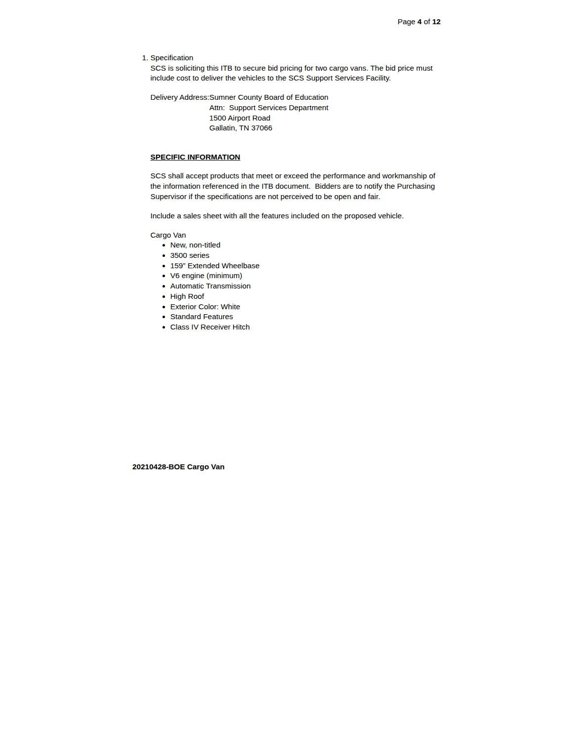Page 4 of 12
Specification
SCS is soliciting this ITB to secure bid pricing for two cargo vans. The bid price must include cost to deliver the vehicles to the SCS Support Services Facility.
| Delivery Address: | Sumner County Board of Education Attn: Support Services Department 1500 Airport Road Gallatin, TN 37066 |
SPECIFIC INFORMATION
SCS shall accept products that meet or exceed the performance and workmanship of the information referenced in the ITB document. Bidders are to notify the Purchasing Supervisor if the specifications are not perceived to be open and fair.
Include a sales sheet with all the features included on the proposed vehicle.
Cargo Van
New, non-titled
3500 series
159” Extended Wheelbase
V6 engine (minimum)
Automatic Transmission
High Roof
Exterior Color: White
Standard Features
Class IV Receiver Hitch
20210428-BOE Cargo Van